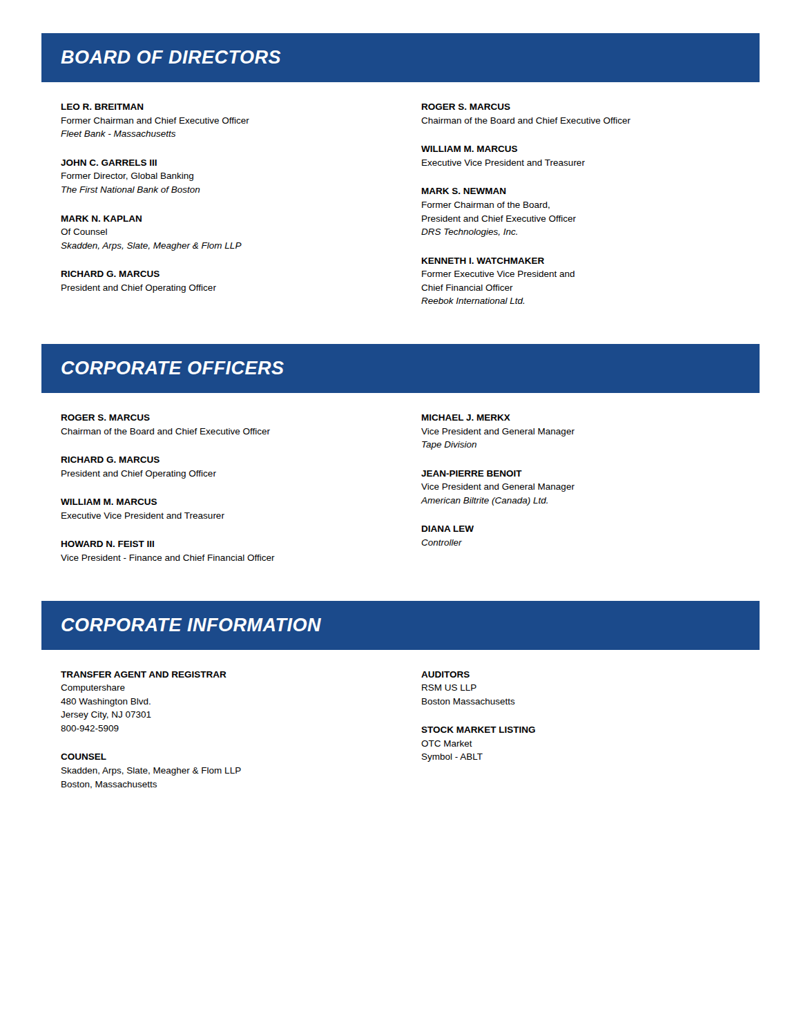BOARD OF DIRECTORS
Leo R. Breitman Former Chairman and Chief Executive Officer Fleet Bank - Massachusetts
John C. Garrels III Former Director, Global Banking The First National Bank of Boston
Mark N. Kaplan Of Counsel Skadden, Arps, Slate, Meagher & Flom LLP
Richard G. Marcus President and Chief Operating Officer
Roger S. Marcus Chairman of the Board and Chief Executive Officer
William M. Marcus Executive Vice President and Treasurer
Mark S. Newman Former Chairman of the Board, President and Chief Executive Officer DRS Technologies, Inc.
Kenneth I. Watchmaker Former Executive Vice President and Chief Financial Officer Reebok International Ltd.
CORPORATE OFFICERS
Roger S. Marcus Chairman of the Board and Chief Executive Officer
Richard G. Marcus President and Chief Operating Officer
William M. Marcus Executive Vice President and Treasurer
Howard N. Feist III Vice President - Finance and Chief Financial Officer
Michael J. Merkx Vice President and General Manager Tape Division
Jean-Pierre Benoit Vice President and General Manager American Biltrite (Canada) Ltd.
Diana Lew Controller
CORPORATE INFORMATION
Transfer Agent and Registrar Computershare 480 Washington Blvd. Jersey City, NJ 07301 800-942-5909
Counsel Skadden, Arps, Slate, Meagher & Flom LLP Boston, Massachusetts
Auditors RSM US LLP Boston Massachusetts
Stock Market Listing OTC Market Symbol - ABLT